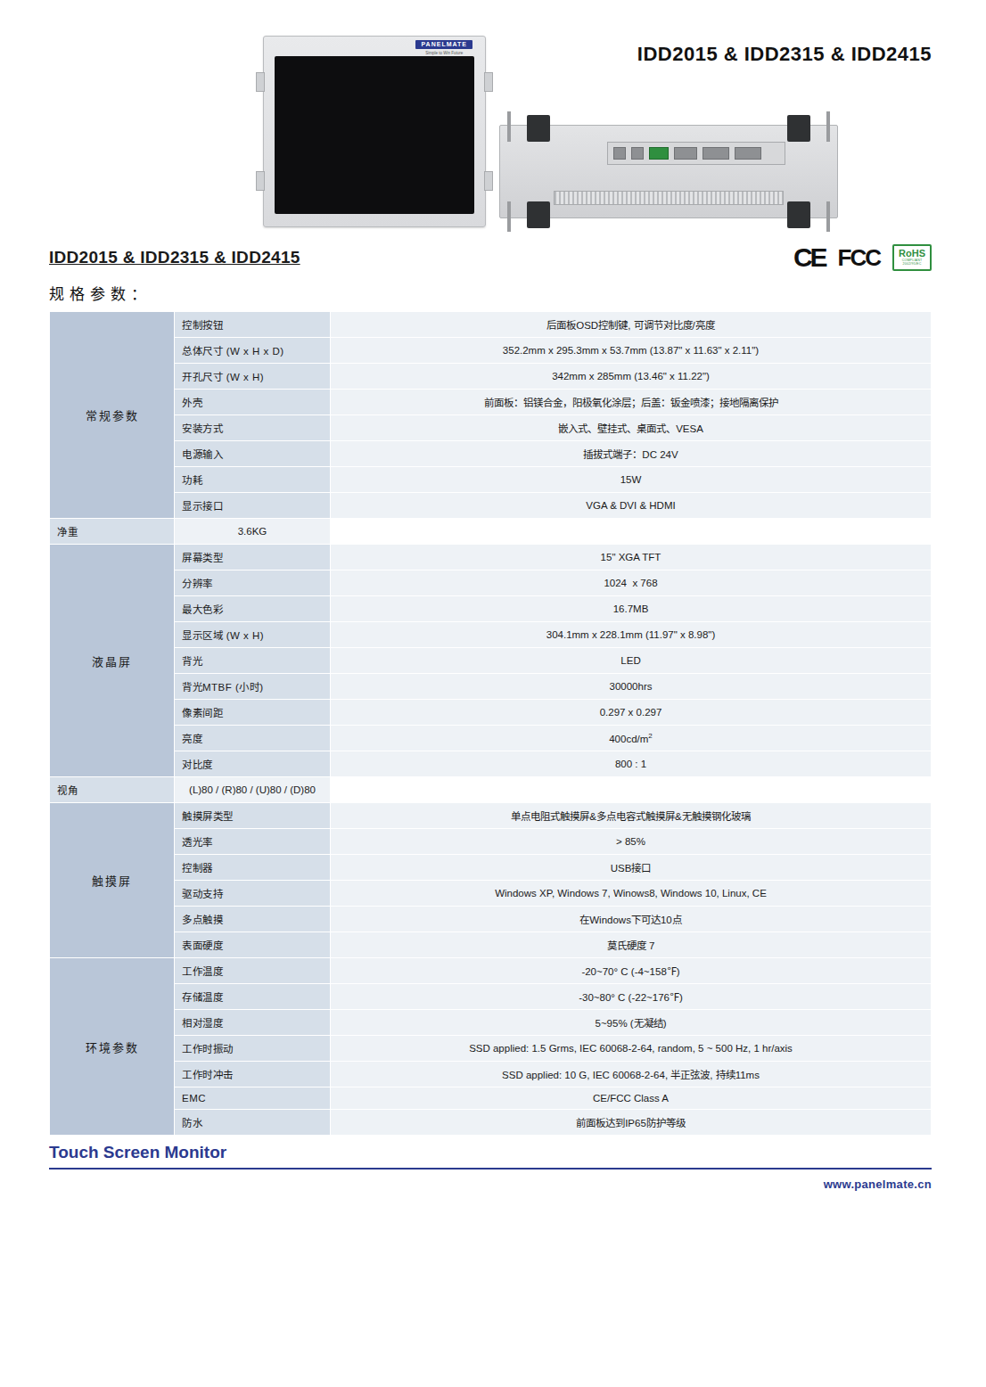PANELMATE Simple to Win Future
IDD2015 & IDD2315 & IDD2415
IDD2015 & IDD2315 & IDD2415
CE
FCC
RoHSCOMPLIANT
2002/95/EC
规格参数：
| 常规参数 | 控制按钮 | 后面板OSD控制键, 可调节对比度/亮度 |
| 总体尺寸 (W x H x D) | 352.2mm x 295.3mm x 53.7mm (13.87" x 11.63" x 2.11") |
| 开孔尺寸 (W x H) | 342mm x 285mm (13.46" x 11.22") |
| 外壳 | 前面板：铝镁合金，阳极氧化涂层；后盖：钣金喷漆；接地隔离保护 |
| 安装方式 | 嵌入式、壁挂式、桌面式、VESA |
| 电源输入 | 插拔式端子：DC 24V |
| 功耗 | 15W |
| 显示接口 | VGA & DVI & HDMI |
| 净重 | 3.6KG |
| 液晶屏 | 屏幕类型 | 15" XGA TFT |
| 分辨率 | 1024 x 768 |
| 最大色彩 | 16.7MB |
| 显示区域 (W x H) | 304.1mm x 228.1mm (11.97" x 8.98") |
| 背光 | LED |
| 背光MTBF (小时) | 30000hrs |
| 像素间距 | 0.297 x 0.297 |
| 亮度 | 400cd/m 2 |
| 对比度 | 800 : 1 |
| 视角 | (L)80 / (R)80 / (U)80 / (D)80 |
| 触摸屏 | 触摸屏类型 | 单点电阻式触摸屏&多点电容式触摸屏&无触摸钢化玻璃 |
| 透光率 | > 85% |
| 控制器 | USB接口 |
| 驱动支持 | Windows XP, Windows 7, Winows8, Windows 10, Linux, CE |
| 多点触摸 | 在Windows下可达10点 |
| 表面硬度 | 莫氏硬度 7 |
| 环境参数 | 工作温度 | -20~70° C (-4~158℉) |
| 存储温度 | -30~80° C (-22~176℉) |
| 相对湿度 | 5~95% (无凝结) |
| 工作时振动 | SSD applied: 1.5 Grms, IEC 60068-2-64, random, 5 ~ 500 Hz, 1 hr/axis |
| 工作时冲击 | SSD applied: 10 G, IEC 60068-2-64, 半正弦波, 持续11ms |
| EMC | CE/FCC Class A |
| 防水 | 前面板达到IP65防护等级 |
Touch Screen Monitor
.
www.panelmate.cn